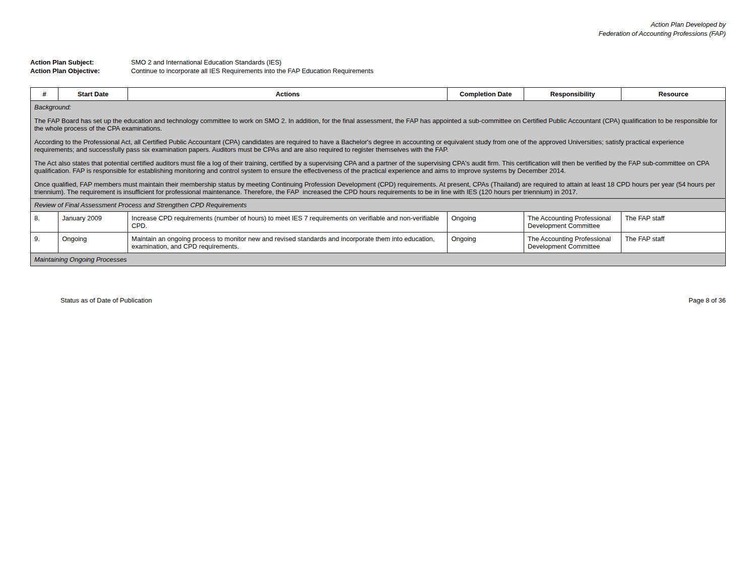Action Plan Developed by
Federation of Accounting Professions (FAP)
Action Plan Subject:
SMO 2 and International Education Standards (IES)
Action Plan Objective:
Continue to incorporate all IES Requirements into the FAP Education Requirements
| # | Start Date | Actions | Completion Date | Responsibility | Resource |
| --- | --- | --- | --- | --- | --- |
| Background: The FAP Board has set up the education and technology committee to work on SMO 2. In addition, for the final assessment, the FAP has appointed a sub-committee on Certified Public Accountant (CPA) qualification to be responsible for the whole process of the CPA examinations. According to the Professional Act, all Certified Public Accountant (CPA) candidates are required to have a Bachelor's degree in accounting or equivalent study from one of the approved Universities; satisfy practical experience requirements; and successfully pass six examination papers. Auditors must be CPAs and are also required to register themselves with the FAP. The Act also states that potential certified auditors must file a log of their training, certified by a supervising CPA and a partner of the supervising CPA's audit firm. This certification will then be verified by the FAP sub-committee on CPA qualification. FAP is responsible for establishing monitoring and control system to ensure the effectiveness of the practical experience and aims to improve systems by December 2014. Once qualified, FAP members must maintain their membership status by meeting Continuing Profession Development (CPD) requirements. At present, CPAs (Thailand) are required to attain at least 18 CPD hours per year (54 hours per triennium). The requirement is insufficient for professional maintenance. Therefore, the FAP increased the CPD hours requirements to be in line with IES (120 hours per triennium) in 2017. |
| Review of Final Assessment Process and Strengthen CPD Requirements |
| 8. | January 2009 | Increase CPD requirements (number of hours) to meet IES 7 requirements on verifiable and non-verifiable CPD. | Ongoing | The Accounting Professional Development Committee | The FAP staff |
| 9. | Ongoing | Maintain an ongoing process to monitor new and revised standards and incorporate them into education, examination, and CPD requirements. | Ongoing | The Accounting Professional Development Committee | The FAP staff |
| Maintaining Ongoing Processes |
Status as of Date of Publication
Page 8 of 36